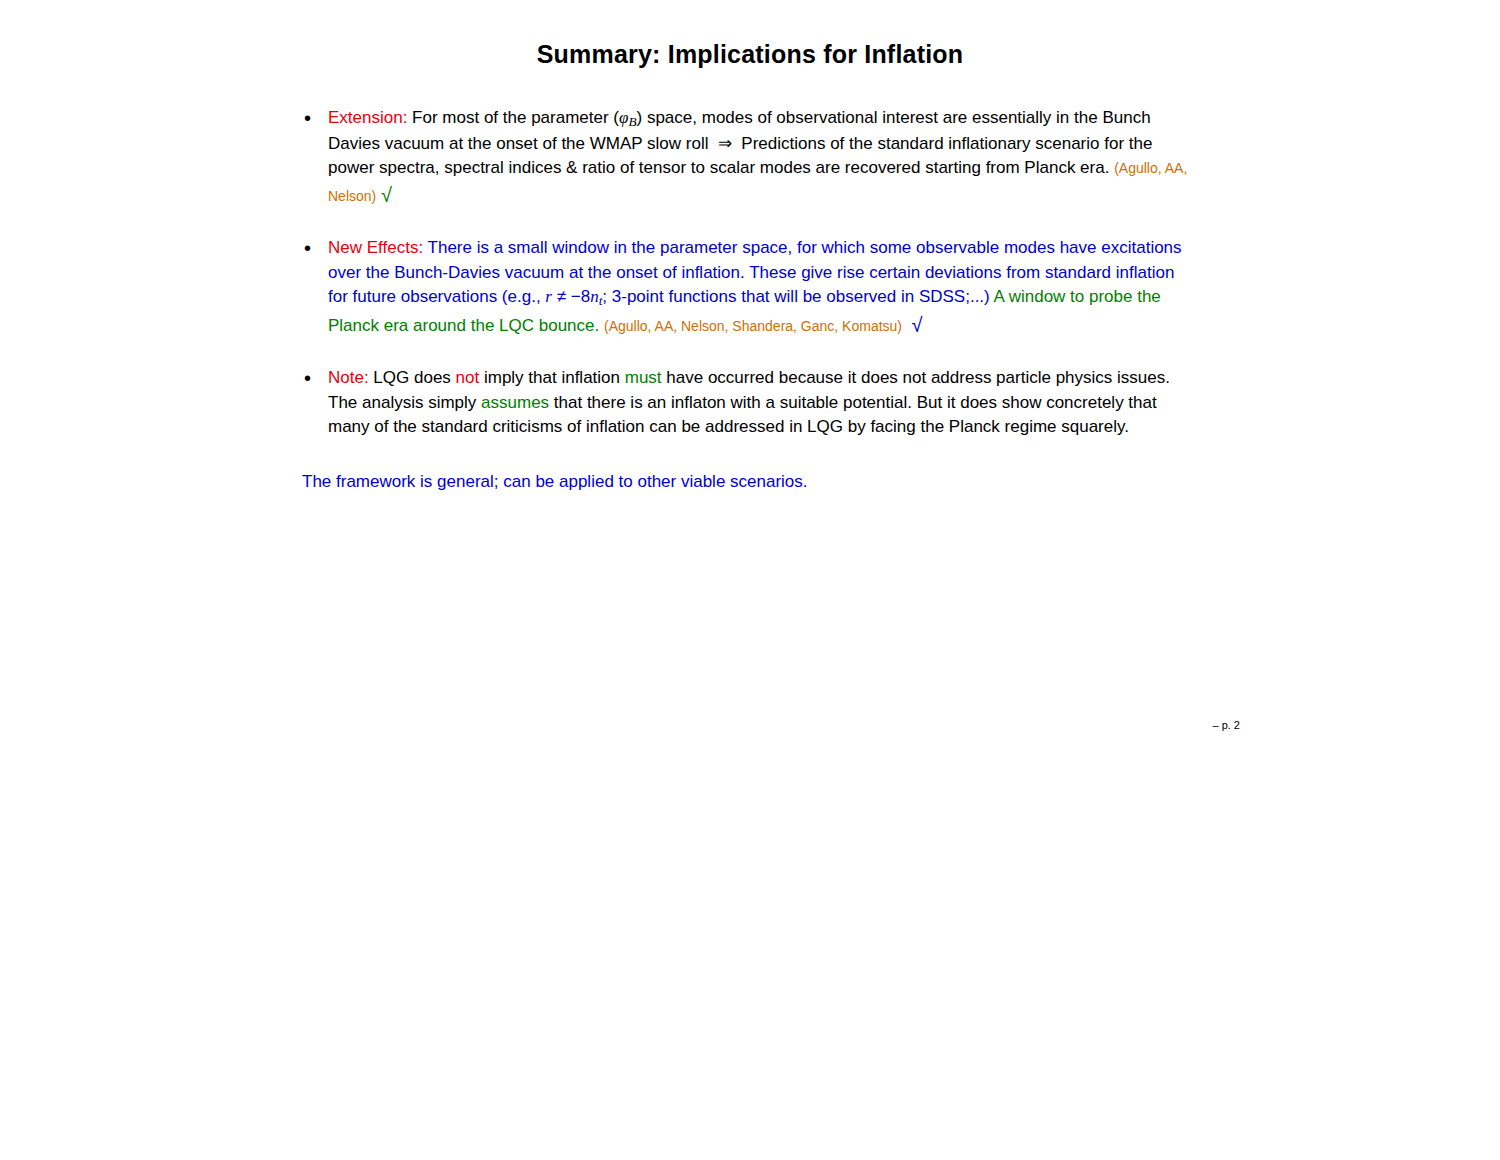Summary: Implications for Inflation
Extension: For most of the parameter (φB) space, modes of observational interest are essentially in the Bunch Davies vacuum at the onset of the WMAP slow roll ⇒ Predictions of the standard inflationary scenario for the power spectra, spectral indices & ratio of tensor to scalar modes are recovered starting from Planck era. (Agullo, AA, Nelson) √
New Effects: There is a small window in the parameter space, for which some observable modes have excitations over the Bunch-Davies vacuum at the onset of inflation. These give rise certain deviations from standard inflation for future observations (e.g., r ≠ −8nt; 3-point functions that will be observed in SDSS;...) A window to probe the Planck era around the LQC bounce. (Agullo, AA, Nelson, Shandera, Ganc, Komatsu) √
Note: LQG does not imply that inflation must have occurred because it does not address particle physics issues. The analysis simply assumes that there is an inflaton with a suitable potential. But it does show concretely that many of the standard criticisms of inflation can be addressed in LQG by facing the Planck regime squarely.
The framework is general; can be applied to other viable scenarios.
– p. 2